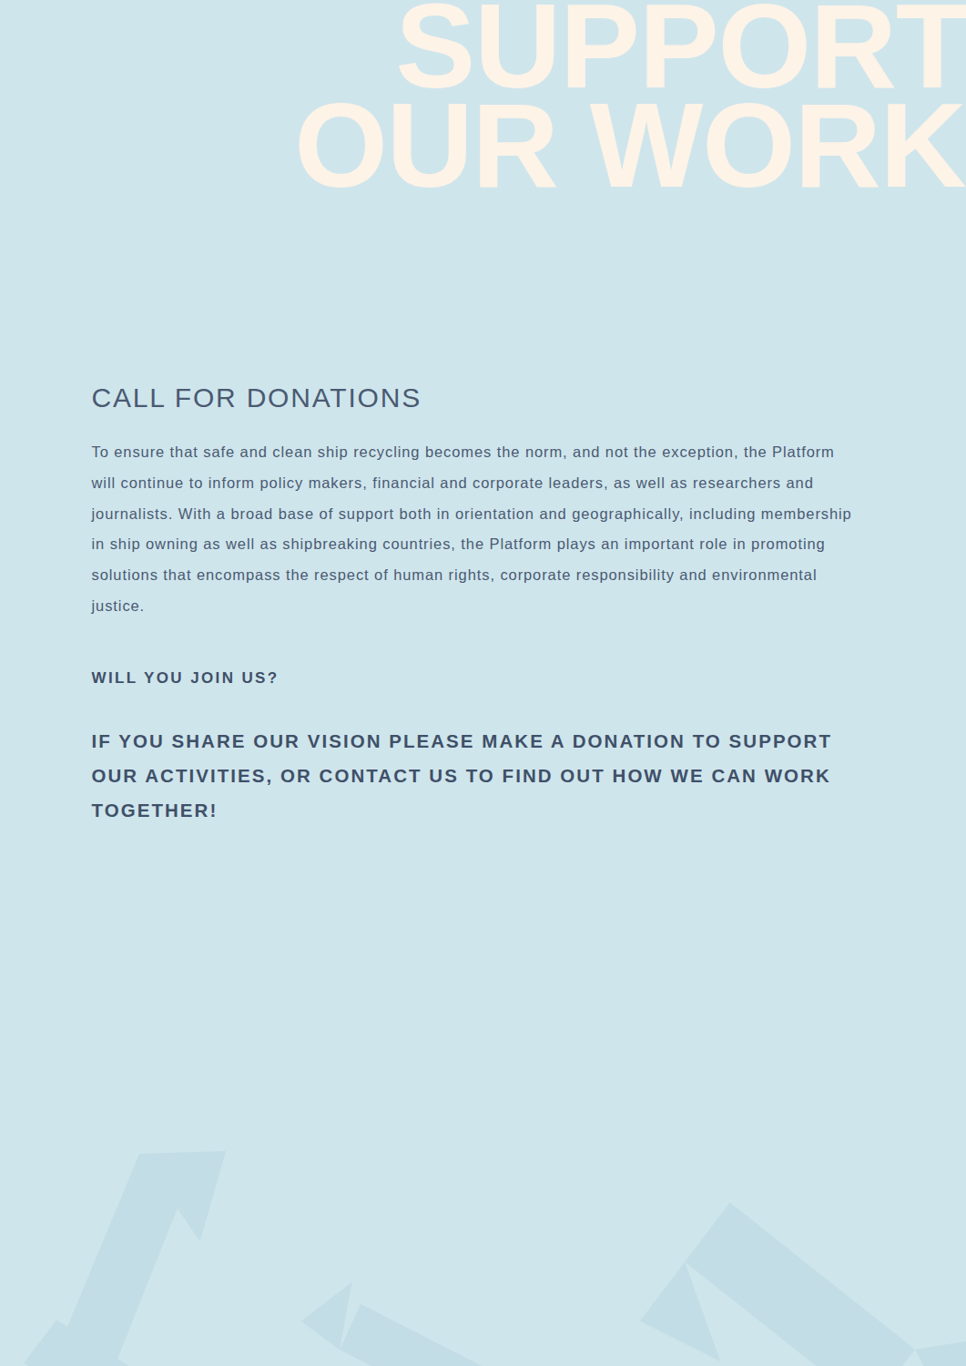Support Our Work
Call for Donations
To ensure that safe and clean ship recycling becomes the norm, and not the exception, the Platform will continue to inform policy makers, financial and corporate leaders, as well as researchers and journalists. With a broad base of support both in orientation and geographically, including membership in ship owning as well as shipbreaking countries, the Platform plays an important role in promoting solutions that encompass the respect of human rights, corporate responsibility and environmental justice.
Will you join us?
If you share our vision please make a donation to support our activities, or contact us to find out how we can work together!